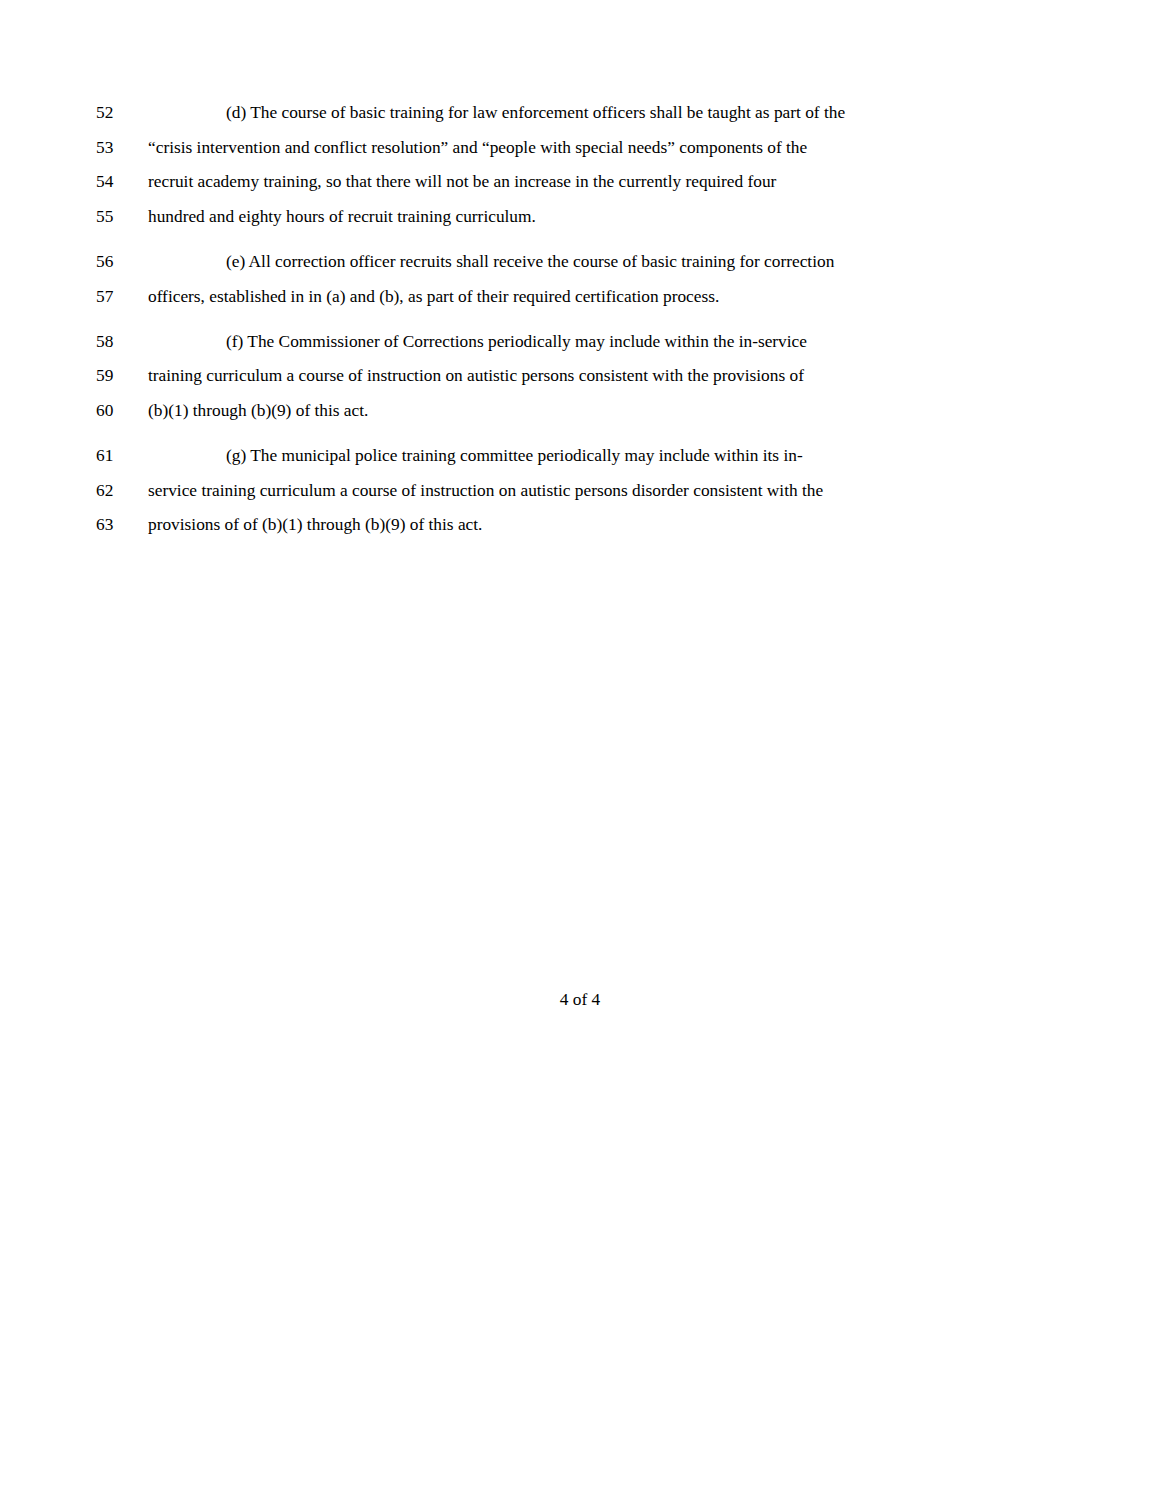52
(d) The course of basic training for law enforcement officers shall be taught as part of the
53
“crisis intervention and conflict resolution” and “people with special needs” components of the
54
recruit academy training, so that there will not be an increase in the currently required four
55
hundred and eighty hours of recruit training curriculum.
56
(e) All correction officer recruits shall receive the course of basic training for correction
57
officers, established in in (a) and (b), as part of their required certification process.
58
(f) The Commissioner of Corrections periodically may include within the in-service
59
training curriculum a course of instruction on autistic persons consistent with the provisions of
60
(b)(1) through (b)(9) of this act.
61
(g) The municipal police training committee periodically may include within its in-
62
service training curriculum a course of instruction on autistic persons disorder consistent with the
63
provisions of of (b)(1) through (b)(9) of this act.
4 of 4